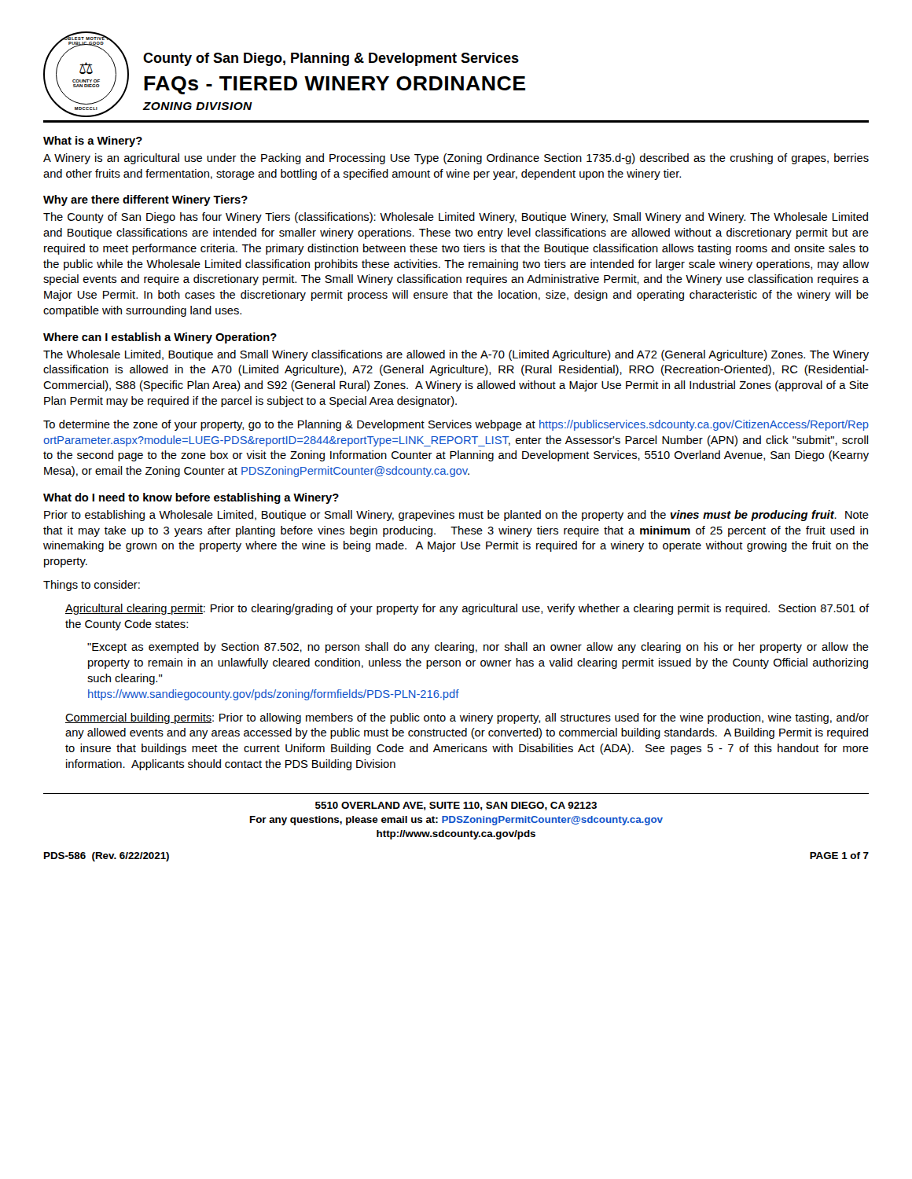THE NOBLEST MOTIVE IS THE PUBLIC GOOD
⚖
COUNTY OF
SAN DIEGO
MDCCCLI
County of San Diego, Planning & Development Services
FAQs - TIERED WINERY ORDINANCE
ZONING DIVISION
What is a Winery?
A Winery is an agricultural use under the Packing and Processing Use Type (Zoning Ordinance Section 1735.d-g) described as the crushing of grapes, berries and other fruits and fermentation, storage and bottling of a specified amount of wine per year, dependent upon the winery tier.
Why are there different Winery Tiers?
The County of San Diego has four Winery Tiers (classifications): Wholesale Limited Winery, Boutique Winery, Small Winery and Winery. The Wholesale Limited and Boutique classifications are intended for smaller winery operations. These two entry level classifications are allowed without a discretionary permit but are required to meet performance criteria. The primary distinction between these two tiers is that the Boutique classification allows tasting rooms and onsite sales to the public while the Wholesale Limited classification prohibits these activities. The remaining two tiers are intended for larger scale winery operations, may allow special events and require a discretionary permit. The Small Winery classification requires an Administrative Permit, and the Winery use classification requires a Major Use Permit. In both cases the discretionary permit process will ensure that the location, size, design and operating characteristic of the winery will be compatible with surrounding land uses.
Where can I establish a Winery Operation?
The Wholesale Limited, Boutique and Small Winery classifications are allowed in the A-70 (Limited Agriculture) and A72 (General Agriculture) Zones. The Winery classification is allowed in the A70 (Limited Agriculture), A72 (General Agriculture), RR (Rural Residential), RRO (Recreation-Oriented), RC (Residential-Commercial), S88 (Specific Plan Area) and S92 (General Rural) Zones. A Winery is allowed without a Major Use Permit in all Industrial Zones (approval of a Site Plan Permit may be required if the parcel is subject to a Special Area designator).
To determine the zone of your property, go to the Planning & Development Services webpage at https://publicservices.sdcounty.ca.gov/CitizenAccess/Report/ReportParameter.aspx?module=LUEG-PDS&reportID=2844&reportType=LINK_REPORT_LIST, enter the Assessor's Parcel Number (APN) and click "submit", scroll to the second page to the zone box or visit the Zoning Information Counter at Planning and Development Services, 5510 Overland Avenue, San Diego (Kearny Mesa), or email the Zoning Counter at PDSZoningPermitCounter@sdcounty.ca.gov.
What do I need to know before establishing a Winery?
Prior to establishing a Wholesale Limited, Boutique or Small Winery, grapevines must be planted on the property and the vines must be producing fruit. Note that it may take up to 3 years after planting before vines begin producing. These 3 winery tiers require that a minimum of 25 percent of the fruit used in winemaking be grown on the property where the wine is being made. A Major Use Permit is required for a winery to operate without growing the fruit on the property.
Things to consider:
Agricultural clearing permit: Prior to clearing/grading of your property for any agricultural use, verify whether a clearing permit is required. Section 87.501 of the County Code states:
"Except as exempted by Section 87.502, no person shall do any clearing, nor shall an owner allow any clearing on his or her property or allow the property to remain in an unlawfully cleared condition, unless the person or owner has a valid clearing permit issued by the County Official authorizing such clearing."
https://www.sandiegocounty.gov/pds/zoning/formfields/PDS-PLN-216.pdf
Commercial building permits: Prior to allowing members of the public onto a winery property, all structures used for the wine production, wine tasting, and/or any allowed events and any areas accessed by the public must be constructed (or converted) to commercial building standards. A Building Permit is required to insure that buildings meet the current Uniform Building Code and Americans with Disabilities Act (ADA). See pages 5 - 7 of this handout for more information. Applicants should contact the PDS Building Division
5510 OVERLAND AVE, SUITE 110, SAN DIEGO, CA 92123
For any questions, please email us at: PDSZoningPermitCounter@sdcounty.ca.gov
http://www.sdcounty.ca.gov/pds
PDS-586 (Rev. 6/22/2021)
PAGE 1 of 7